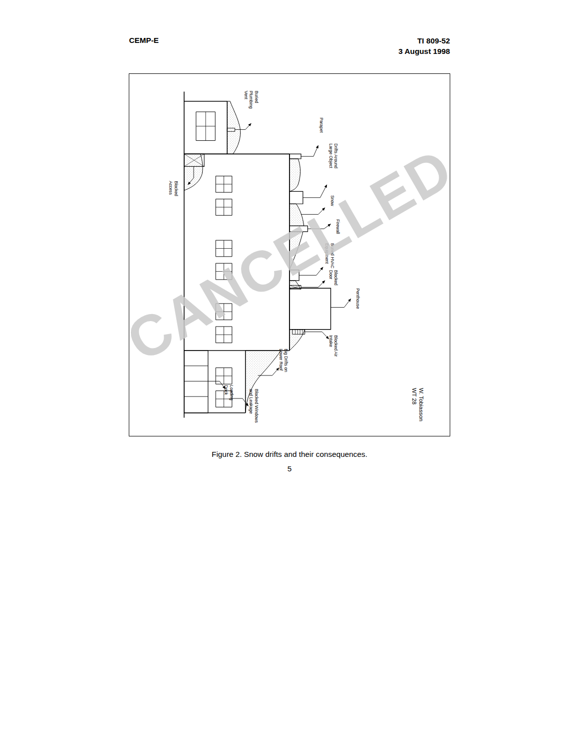CEMP-E
TI 809-52
3 August 1998
CANCELLED
Buried Plumbing Vent Parapet Drifts Around Large Object Snow Firewall Buried HVAC Equipment Blocked Door Penthouse Blocked Air Intake Big Drifts on Lower Roof Loading Dock Blocked Access Blocked Windows and Leakage
W. Tobiasson
WT 28
Figure 2. Snow drifts and their consequences.
5